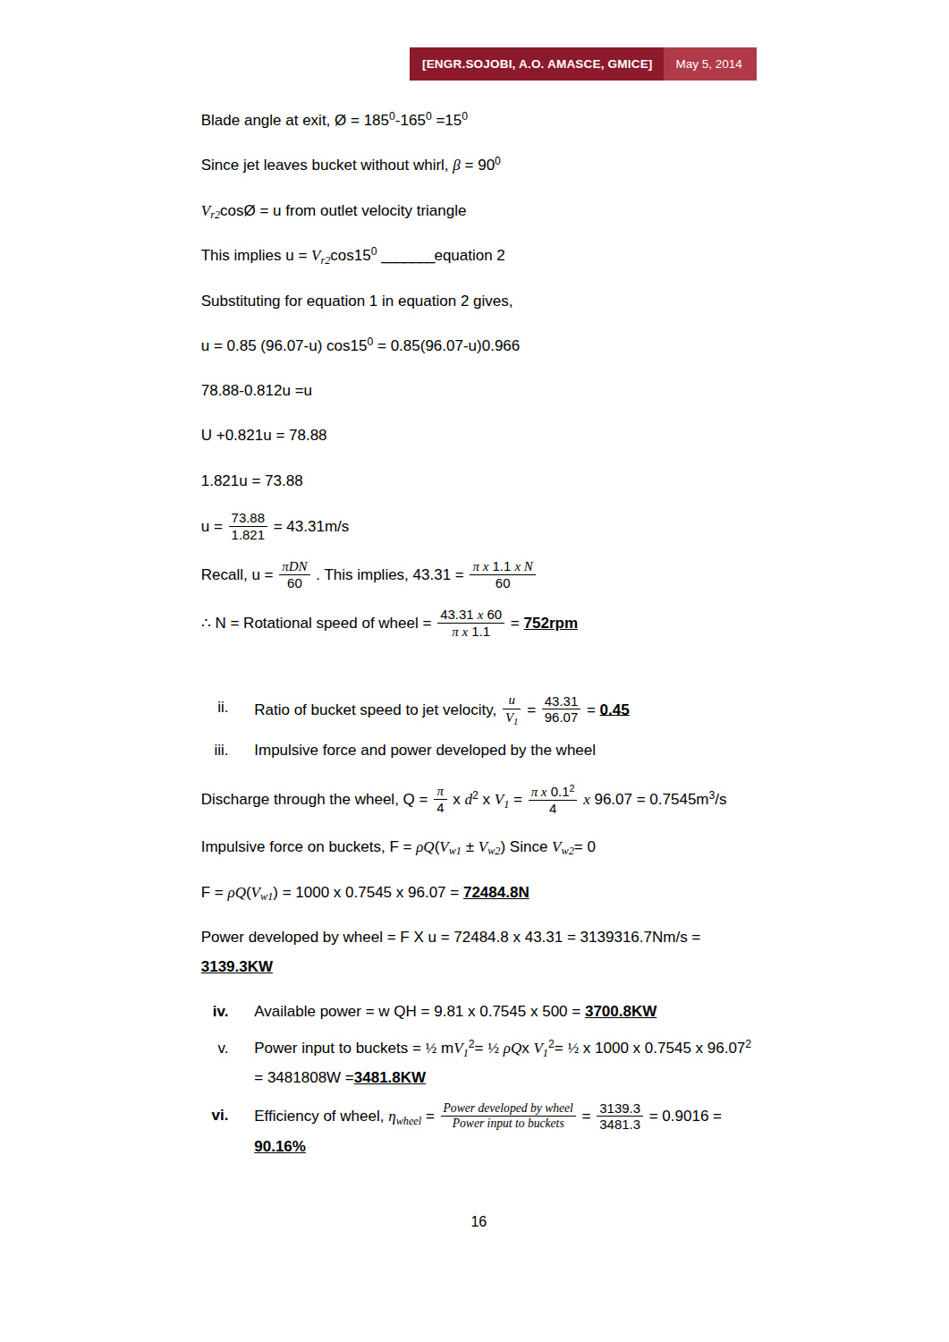[ENGR.SOJOBI, A.O. AMASCE, GMICE]
May 5, 2014
Blade angle at exit, Ø = 1850-1650 =150
Since jet leaves bucket without whirl, β = 900
Vr2cosØ = u from outlet velocity triangle
This implies u = Vr2cos150 _______equation 2
Substituting for equation 1 in equation 2 gives,
u = 0.85 (96.07-u) cos150 = 0.85(96.07-u)0.966
78.88-0.812u =u
U +0.821u = 78.88
1.821u = 73.88
u = 73.881.821 = 43.31m/s
Recall, u = πDN 60 . This implies, 43.31 = π x 1.1 x N 60
∴ N = Rotational speed of wheel = 43.31 x 60 π x 1.1 = 752rpm
ii. Ratio of bucket speed to jet velocity, uV 1 = 43.3196.07 = 0.45
iii. Impulsive force and power developed by the wheel
Discharge through the wheel, Q = π 4 x d 2 x V 1 = π x 0.124 x 96.07 = 0.7545m3/s
Impulsive force on buckets, F = ρQ(Vw1 ± Vw2) Since Vw2= 0
F = ρQ(Vw1) = 1000 x 0.7545 x 96.07 = 72484.8N
Power developed by wheel = F X u = 72484.8 x 43.31 = 3139316.7Nm/s = 3139.3KW
iv. Available power = w QH = 9.81 x 0.7545 x 500 = 3700.8KW
v. Power input to buckets = ½ mV 12= ½ ρQx V 12= ½ x 1000 x 0.7545 x 96.072 = 3481808W =3481.8KW
vi. Efficiency of wheel, ηwheel = Power developed by wheel Power input to buckets = 3139.33481.3 = 0.9016 = 90.16%
16